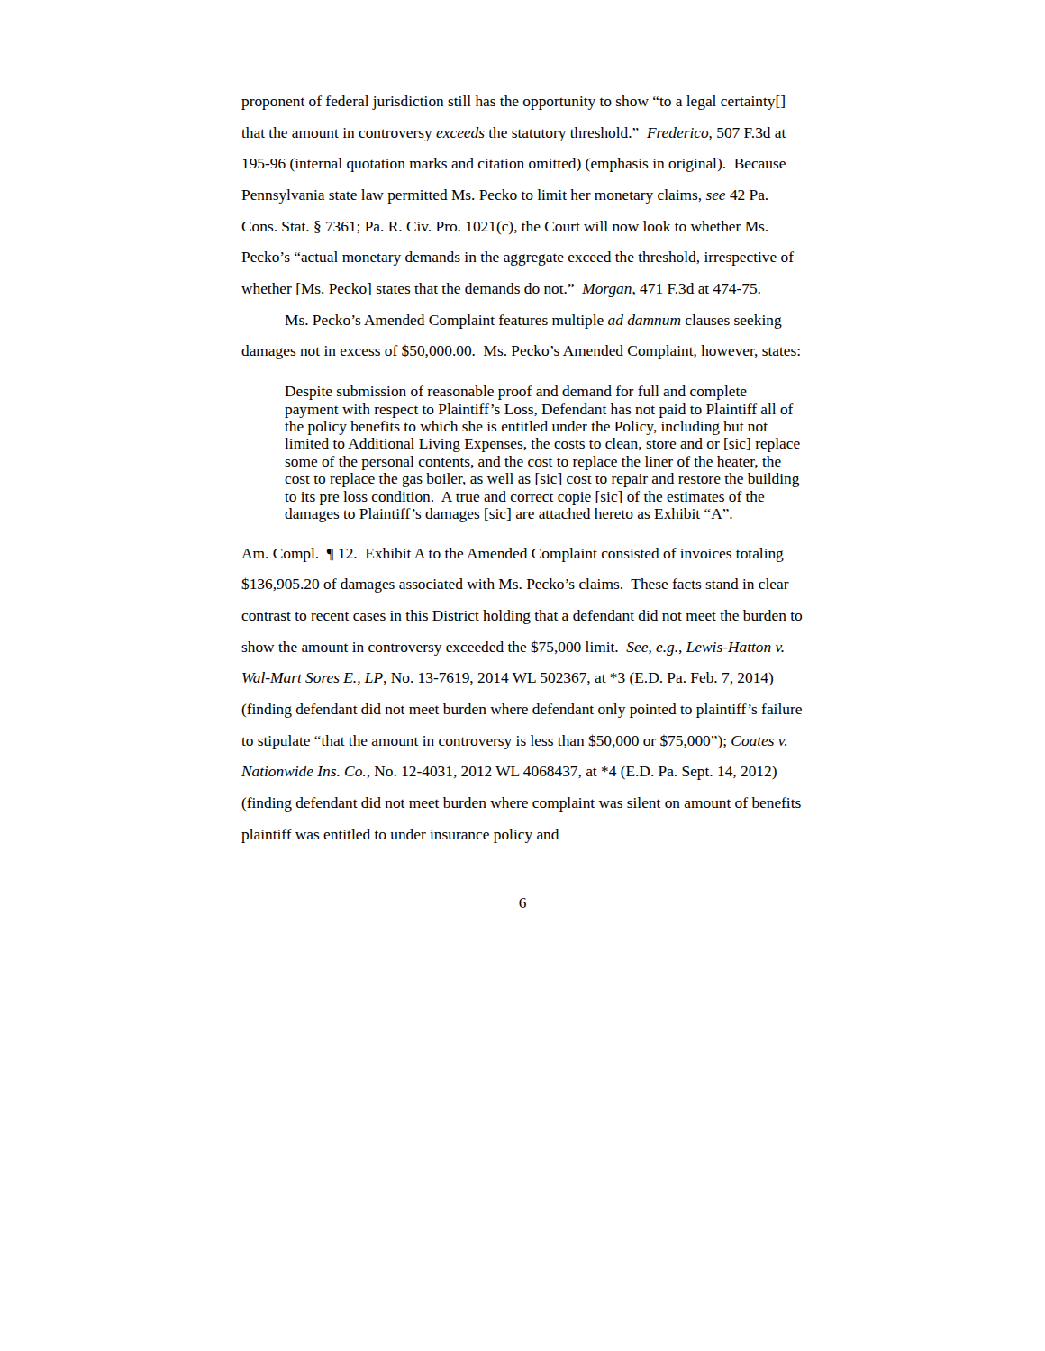proponent of federal jurisdiction still has the opportunity to show “to a legal certainty[] that the amount in controversy exceeds the statutory threshold.” Frederico, 507 F.3d at 195-96 (internal quotation marks and citation omitted) (emphasis in original). Because Pennsylvania state law permitted Ms. Pecko to limit her monetary claims, see 42 Pa. Cons. Stat. § 7361; Pa. R. Civ. Pro. 1021(c), the Court will now look to whether Ms. Pecko’s “actual monetary demands in the aggregate exceed the threshold, irrespective of whether [Ms. Pecko] states that the demands do not.” Morgan, 471 F.3d at 474-75.
Ms. Pecko’s Amended Complaint features multiple ad damnum clauses seeking damages not in excess of $50,000.00. Ms. Pecko’s Amended Complaint, however, states:
Despite submission of reasonable proof and demand for full and complete payment with respect to Plaintiff’s Loss, Defendant has not paid to Plaintiff all of the policy benefits to which she is entitled under the Policy, including but not limited to Additional Living Expenses, the costs to clean, store and or [sic] replace some of the personal contents, and the cost to replace the liner of the heater, the cost to replace the gas boiler, as well as [sic] cost to repair and restore the building to its pre loss condition. A true and correct copie [sic] of the estimates of the damages to Plaintiff’s damages [sic] are attached hereto as Exhibit “A”.
Am. Compl. ¶ 12. Exhibit A to the Amended Complaint consisted of invoices totaling $136,905.20 of damages associated with Ms. Pecko’s claims. These facts stand in clear contrast to recent cases in this District holding that a defendant did not meet the burden to show the amount in controversy exceeded the $75,000 limit. See, e.g., Lewis-Hatton v. Wal-Mart Sores E., LP, No. 13-7619, 2014 WL 502367, at *3 (E.D. Pa. Feb. 7, 2014) (finding defendant did not meet burden where defendant only pointed to plaintiff’s failure to stipulate “that the amount in controversy is less than $50,000 or $75,000”); Coates v. Nationwide Ins. Co., No. 12-4031, 2012 WL 4068437, at *4 (E.D. Pa. Sept. 14, 2012) (finding defendant did not meet burden where complaint was silent on amount of benefits plaintiff was entitled to under insurance policy and
6